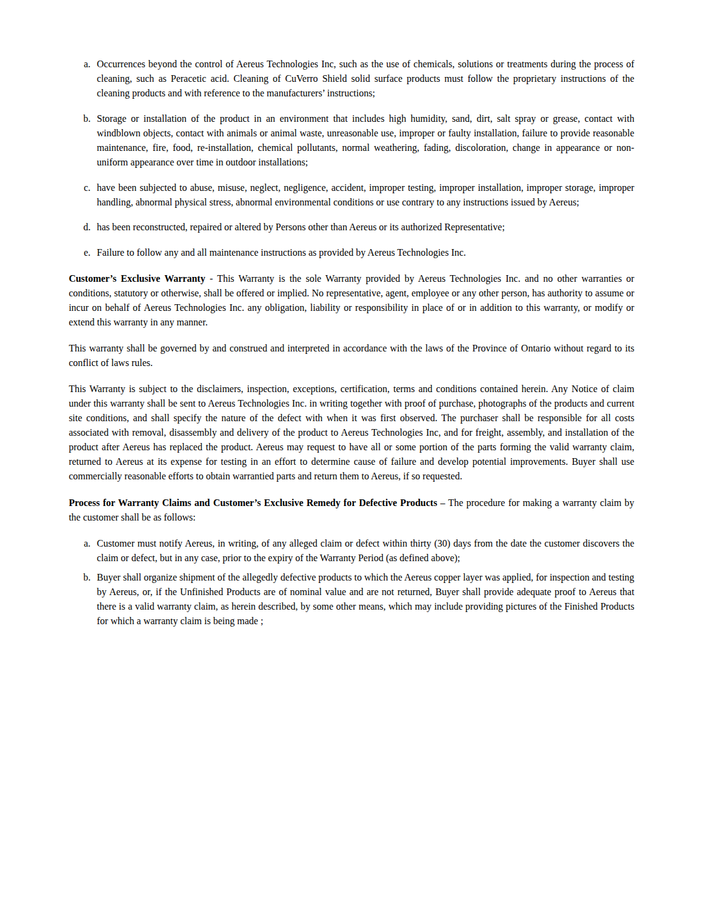Occurrences beyond the control of Aereus Technologies Inc, such as the use of chemicals, solutions or treatments during the process of cleaning, such as Peracetic acid. Cleaning of CuVerro Shield solid surface products must follow the proprietary instructions of the cleaning products and with reference to the manufacturers’ instructions;
Storage or installation of the product in an environment that includes high humidity, sand, dirt, salt spray or grease, contact with windblown objects, contact with animals or animal waste, unreasonable use, improper or faulty installation, failure to provide reasonable maintenance, fire, food, re-installation, chemical pollutants, normal weathering, fading, discoloration, change in appearance or non-uniform appearance over time in outdoor installations;
have been subjected to abuse, misuse, neglect, negligence, accident, improper testing, improper installation, improper storage, improper handling, abnormal physical stress, abnormal environmental conditions or use contrary to any instructions issued by Aereus;
has been reconstructed, repaired or altered by Persons other than Aereus or its authorized Representative;
Failure to follow any and all maintenance instructions as provided by Aereus Technologies Inc.
Customer’s Exclusive Warranty - This Warranty is the sole Warranty provided by Aereus Technologies Inc. and no other warranties or conditions, statutory or otherwise, shall be offered or implied. No representative, agent, employee or any other person, has authority to assume or incur on behalf of Aereus Technologies Inc. any obligation, liability or responsibility in place of or in addition to this warranty, or modify or extend this warranty in any manner.
This warranty shall be governed by and construed and interpreted in accordance with the laws of the Province of Ontario without regard to its conflict of laws rules.
This Warranty is subject to the disclaimers, inspection, exceptions, certification, terms and conditions contained herein. Any Notice of claim under this warranty shall be sent to Aereus Technologies Inc. in writing together with proof of purchase, photographs of the products and current site conditions, and shall specify the nature of the defect with when it was first observed. The purchaser shall be responsible for all costs associated with removal, disassembly and delivery of the product to Aereus Technologies Inc, and for freight, assembly, and installation of the product after Aereus has replaced the product. Aereus may request to have all or some portion of the parts forming the valid warranty claim, returned to Aereus at its expense for testing in an effort to determine cause of failure and develop potential improvements. Buyer shall use commercially reasonable efforts to obtain warrantied parts and return them to Aereus, if so requested.
Process for Warranty Claims and Customer’s Exclusive Remedy for Defective Products – The procedure for making a warranty claim by the customer shall be as follows:
Customer must notify Aereus, in writing, of any alleged claim or defect within thirty (30) days from the date the customer discovers the claim or defect, but in any case, prior to the expiry of the Warranty Period (as defined above);
Buyer shall organize shipment of the allegedly defective products to which the Aereus copper layer was applied, for inspection and testing by Aereus, or, if the Unfinished Products are of nominal value and are not returned, Buyer shall provide adequate proof to Aereus that there is a valid warranty claim, as herein described, by some other means, which may include providing pictures of the Finished Products for which a warranty claim is being made ;